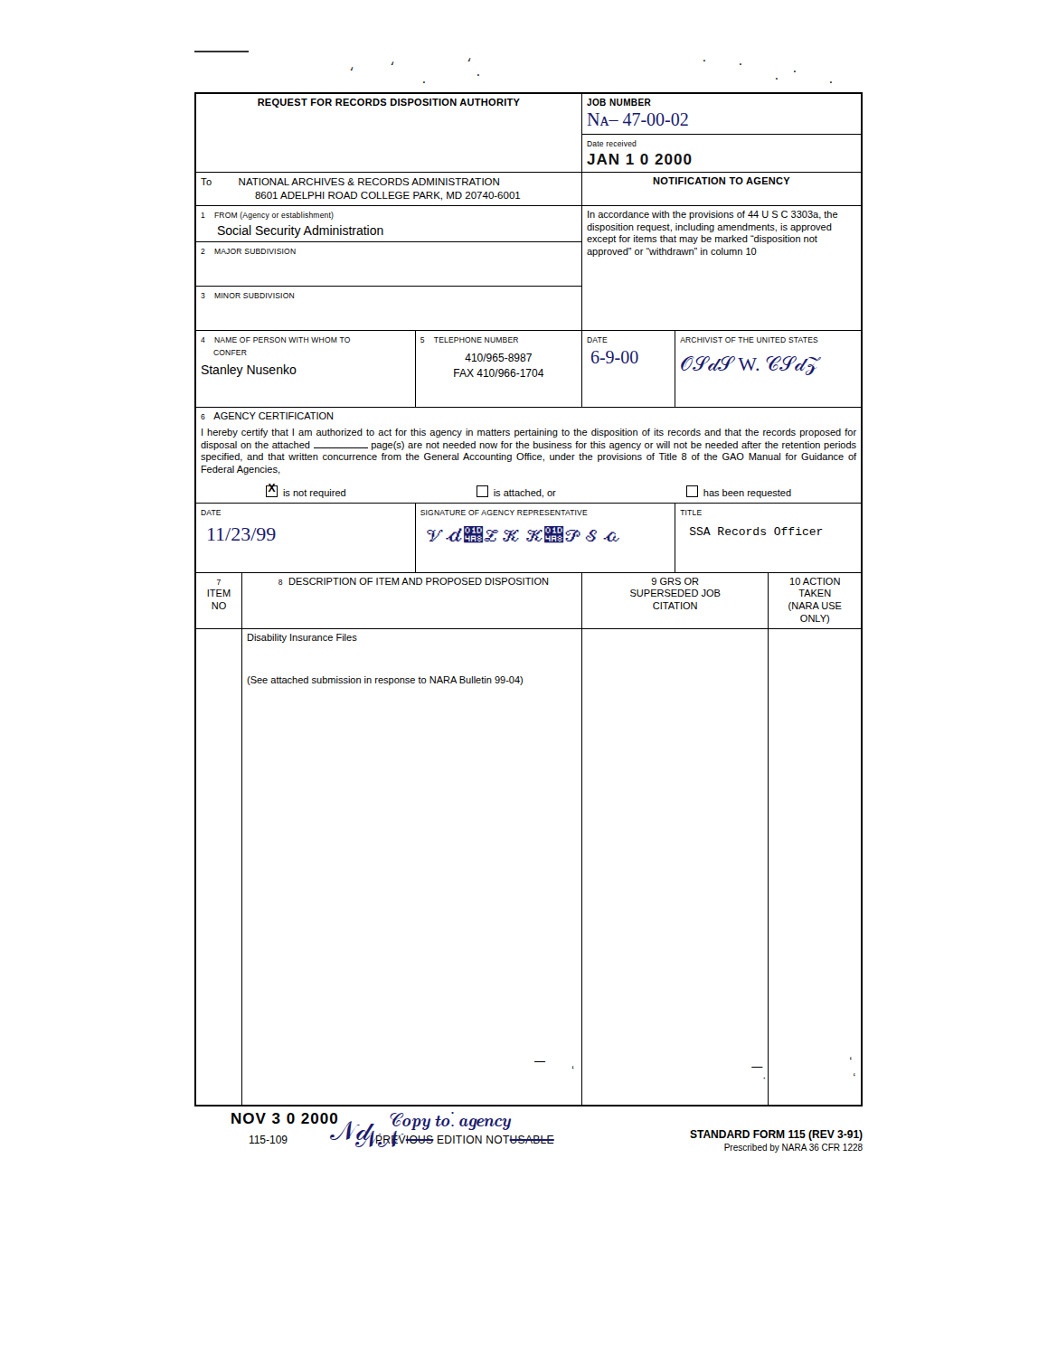‘ ‘ · ‘ · · · · · ·
| REQUEST FOR RECORDS DISPOSITION AUTHORITY | / JOB NUMBER Nᴀ– 47-00-02 / / Date received JAN 1 0 2000 / |
| To NATIONAL ARCHIVES & RECORDS ADMINISTRATION 8601 ADELPHI ROAD COLLEGE PARK, MD 20740-6001 | NOTIFICATION TO AGENCY |
| 1 FROM (Agency or establishment) Social Security Administration | In accordance with the provisions of 44 U S C 3303a, the disposition request, including amendments, is approved except for items that may be marked “disposition not approved” or “withdrawn” in column 10 |
| 2 MAJOR SUBDIVISION |
| 3 MINOR SUBDIVISION |
| 4 NAME OF PERSON WITH WHOM TO CONFER Stanley Nusenko | 5 TELEPHONE NUMBER 410/965-8987 FAX 410/966-1704 | DATE 6-9-00 | ARCHIVIST OF THE UNITED STATES 𝒪𝒮𝒹𝒮 W. 𝒞𝒮𝒹𝒵 |
| 6 AGENCY CERTIFICATION I hereby certify that I am authorized to act for this agency in matters pertaining to the disposition of its records and that the records proposed for disposal on the attached page(s) are not needed now for the business for this agency or will not be needed after the retention periods specified, and that written concurrence from the General Accounting Office, under the provisions of Title 8 of the GAO Manual for Guidance of Federal Agencies, is not required is attached, or has been requested |
| DATE 11/23/99 | SIGNATURE OF AGENCY REPRESENTATIVE 𝒱𝒹𝒨𝒵𝒦 𝒦𝒨𝒫𝒮𝒶 | TITLE SSA Records Officer |
| 7 ITEM NO | 8 DESCRIPTION OF ITEM AND PROPOSED DISPOSITION | 9 GRS OR SUPERSEDED JOB CITATION | 10 ACTION TAKEN (NARA USE ONLY) |
| | Disability Insurance Files (See attached submission in response to NARA Bulletin 99-04) — ‘ | — · | ‘ ‘ |
NOV 3 0 2000 115-109 𝒩𝒹 𝒞𝒐𝒑𝒚 𝒕𝒐⁚ 𝒂𝒈𝒆𝒏𝒄𝒚 PREVIOUS EDITION NOTUSABLE 𝒩𝒩 STANDARD FORM 115 (REV 3-91) Prescribed by NARA 36 CFR 1228